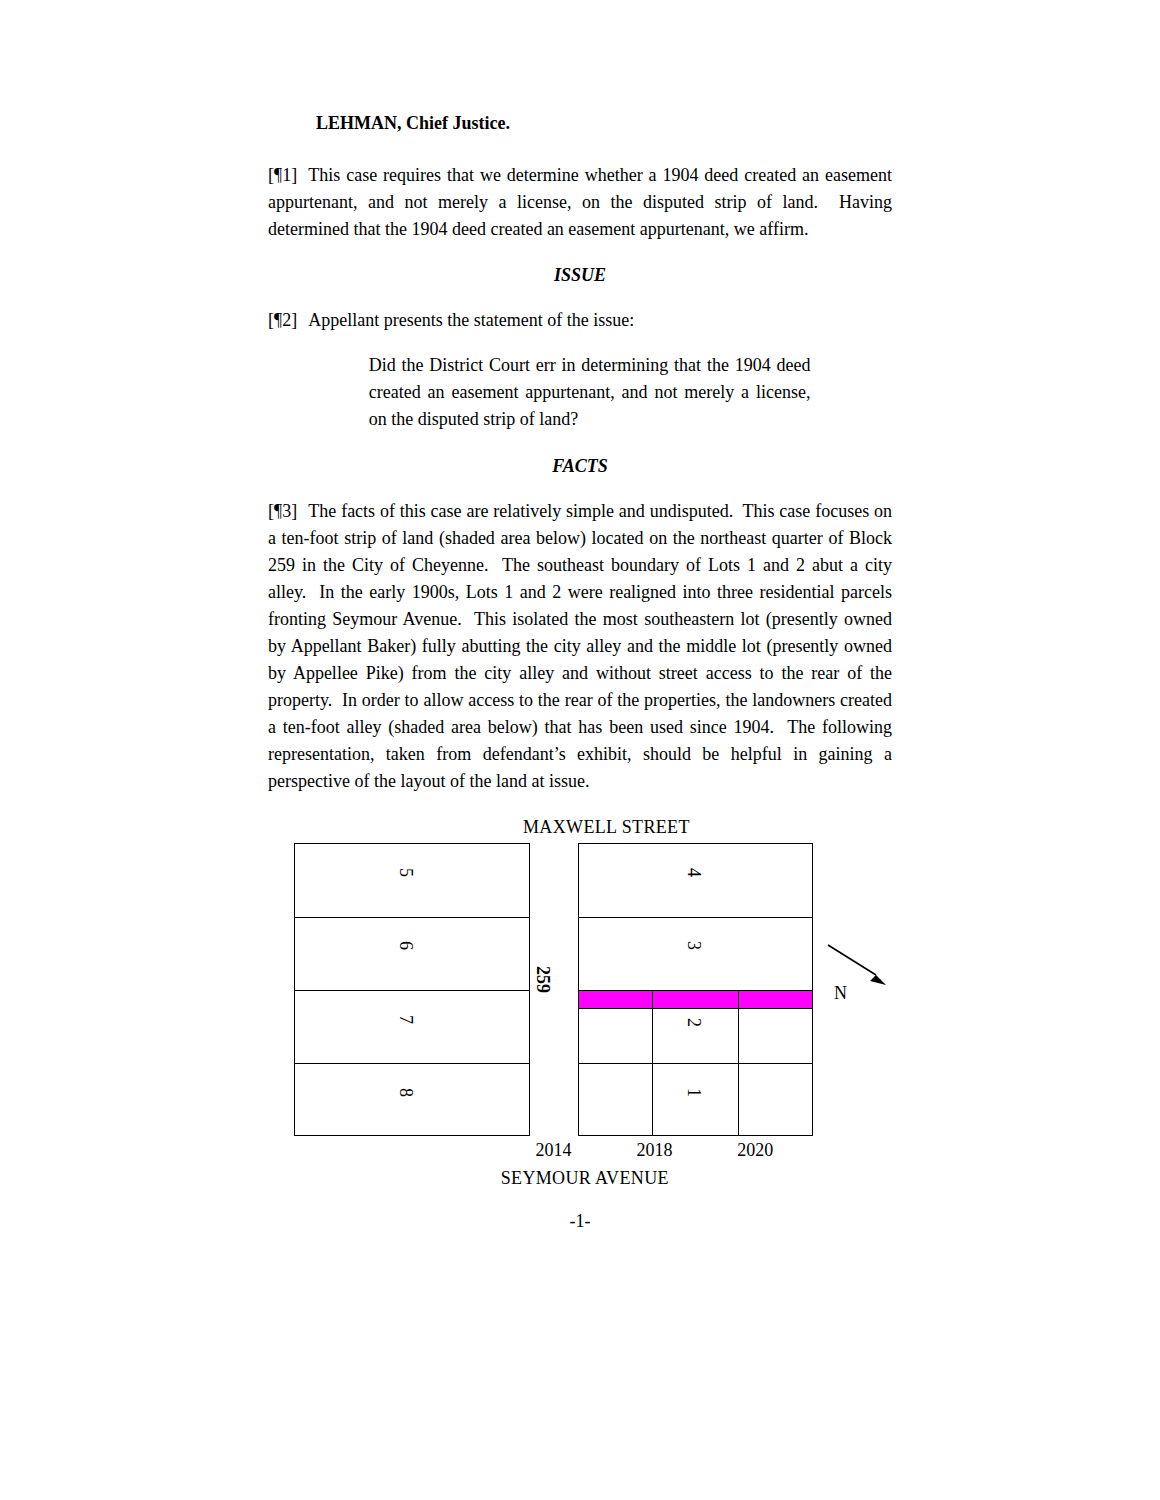LEHMAN, Chief Justice.
[¶1] This case requires that we determine whether a 1904 deed created an easement appurtenant, and not merely a license, on the disputed strip of land. Having determined that the 1904 deed created an easement appurtenant, we affirm.
ISSUE
[¶2] Appellant presents the statement of the issue:
Did the District Court err in determining that the 1904 deed created an easement appurtenant, and not merely a license, on the disputed strip of land?
FACTS
[¶3] The facts of this case are relatively simple and undisputed. This case focuses on a ten-foot strip of land (shaded area below) located on the northeast quarter of Block 259 in the City of Cheyenne. The southeast boundary of Lots 1 and 2 abut a city alley. In the early 1900s, Lots 1 and 2 were realigned into three residential parcels fronting Seymour Avenue. This isolated the most southeastern lot (presently owned by Appellant Baker) fully abutting the city alley and the middle lot (presently owned by Appellee Pike) from the city alley and without street access to the rear of the property. In order to allow access to the rear of the properties, the landowners created a ten-foot alley (shaded area below) that has been used since 1904. The following representation, taken from defendant’s exhibit, should be helpful in gaining a perspective of the layout of the land at issue.
MAXWELL STREET
5
6
7
8
259
4
3
2
1
N
201420182020
SEYMOUR AVENUE
-1-